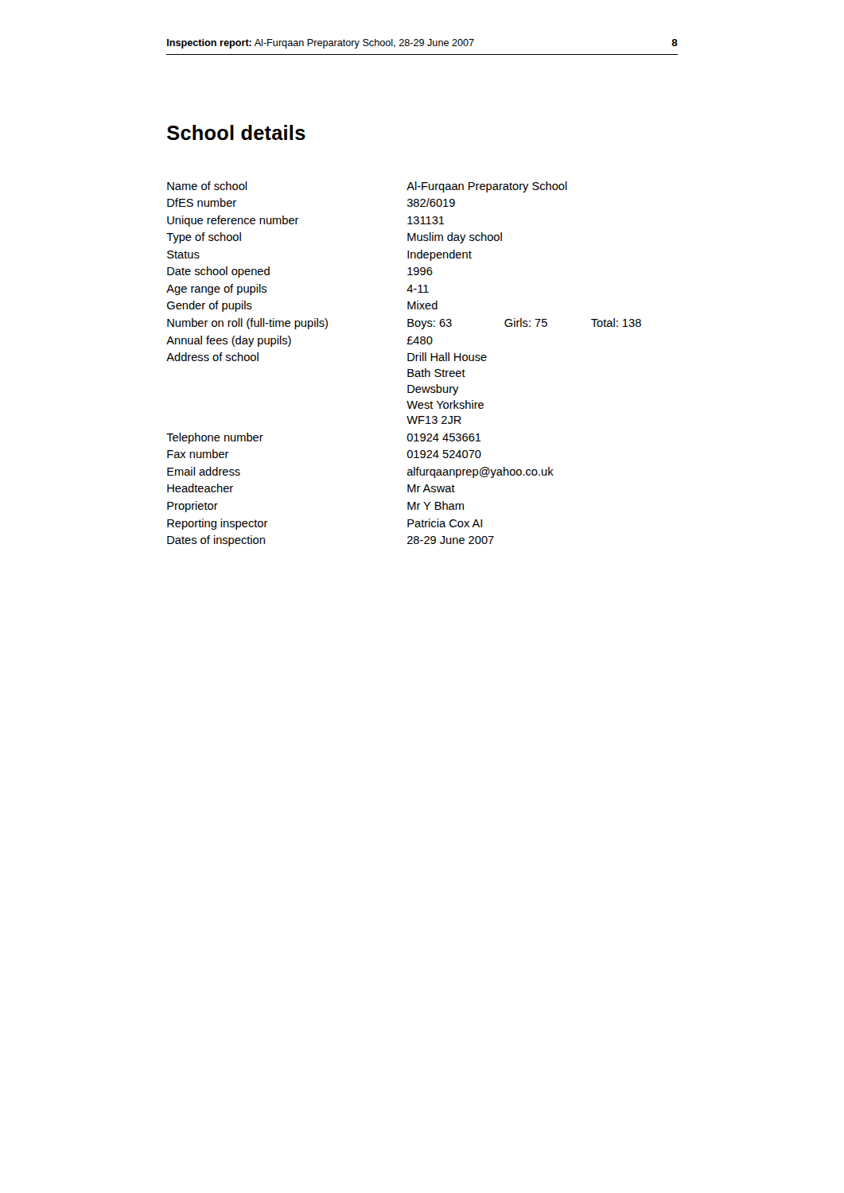Inspection report: Al-Furqaan Preparatory School, 28-29 June 2007
8
School details
| Name of school | Al-Furqaan Preparatory School |
| DfES number | 382/6019 |
| Unique reference number | 131131 |
| Type of school | Muslim day school |
| Status | Independent |
| Date school opened | 1996 |
| Age range of pupils | 4-11 |
| Gender of pupils | Mixed |
| Number on roll (full-time pupils) | Boys: 63 Girls: 75 Total: 138 |
| Annual fees (day pupils) | £480 |
| Address of school | Drill Hall House Bath Street Dewsbury West Yorkshire WF13 2JR |
| Telephone number | 01924 453661 |
| Fax number | 01924 524070 |
| Email address | alfurqaanprep@yahoo.co.uk |
| Headteacher | Mr Aswat |
| Proprietor | Mr Y Bham |
| Reporting inspector | Patricia Cox AI |
| Dates of inspection | 28-29 June 2007 |